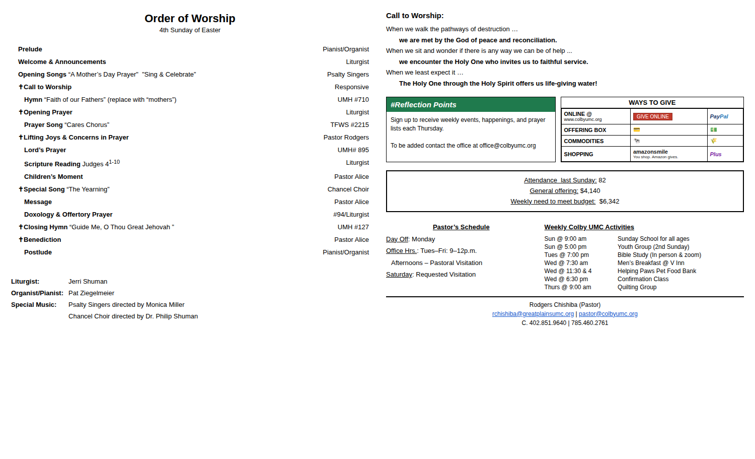Order of Worship
4th Sunday of Easter
| Prelude | Pianist/Organist |
| Welcome & Announcements | Liturgist |
| Opening Songs “A Mother’s Day Prayer" "Sing & Celebrate” | Psalty Singers |
| ✝ Call to Worship | Responsive |
| Hymn “Faith of our Fathers” (replace with “mothers”) | UMH #710 |
| ✝ Opening Prayer | Liturgist |
| Prayer Song “Cares Chorus” | TFWS #2215 |
| ✝ Lifting Joys & Concerns in Prayer | Pastor Rodgers |
| Lord’s Prayer | UMH# 895 |
| Scripture Reading Judges 4 1-10 | Liturgist |
| Children’s Moment | Pastor Alice |
| ✝ Special Song “The Yearning” | Chancel Choir |
| Message | Pastor Alice |
| Doxology & Offertory Prayer | #94/Liturgist |
| ✝ Closing Hymn “Guide Me, O Thou Great Jehovah ” | UMH #127 |
| ✝ Benediction | Pastor Alice |
| Postlude | Pianist/Organist |
| Liturgist: | Jerri Shuman |
| Organist/Pianist: | Pat Ziegelmeier |
| Special Music: | Psalty Singers directed by Monica Miller |
| | Chancel Choir directed by Dr. Philip Shuman |
Call to Worship:
When we walk the pathways of destruction …
we are met by the God of peace and reconciliation.
When we sit and wonder if there is any way we can be of help ...
we encounter the Holy One who invites us to faithful service.
When we least expect it …
The Holy One through the Holy Spirit offers us life-giving water!
#Reflection Points
Sign up to receive weekly events, happenings, and prayer lists each Thursday.
To be added contact the office at office@colbyumc.org
WAYS TO GIVE
| ONLINE @ www.colbyumc.org | GIVE ONLINE | Pay Pal |
| OFFERING BOX | 💳 | 💵 |
| COMMODITIES | 🐄 | 🌾 |
| SHOPPING | amazonsmile You shop. Amazon gives. | Plus |
Attendance last Sunday: 82
General offering: $4,140
Weekly need to meet budget: $6,342
Pastor’s Schedule
Day Off: Monday
Office Hrs.: Tues–Fri: 9–12p.m.
Afternoons – Pastoral Visitation
Saturday: Requested Visitation
Weekly Colby UMC Activities
| Sun @ 9:00 am | Sunday School for all ages |
| Sun @ 5:00 pm | Youth Group (2nd Sunday) |
| Tues @ 7:00 pm | Bible Study (In person & zoom) |
| Wed @ 7:30 am | Men’s Breakfast @ V Inn |
| Wed @ 11:30 & 4 | Helping Paws Pet Food Bank |
| Wed @ 6:30 pm | Confirmation Class |
| Thurs @ 9:00 am | Quilting Group |
Rodgers Chishiba (Pastor)
rchishiba@greatplainsumc.org | pastor@colbyumc.org
C. 402.851.9640 | 785.460.2761